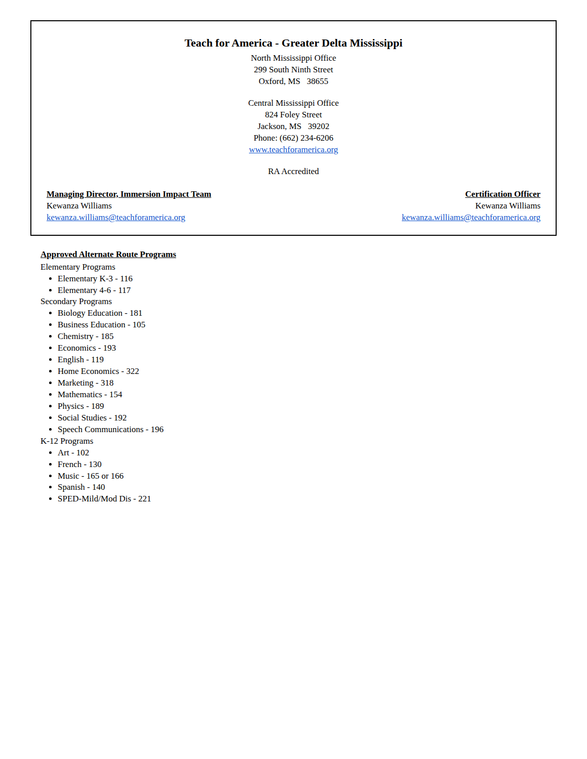Teach for America - Greater Delta Mississippi
North Mississippi Office
299 South Ninth Street
Oxford, MS 38655
Central Mississippi Office
824 Foley Street
Jackson, MS 39202
Phone: (662) 234-6206
www.teachforamerica.org
RA Accredited
| Managing Director, Immersion Impact Team | Certification Officer |
| Kewanza Williams | Kewanza Williams |
| kewanza.williams@teachforamerica.org | kewanza.williams@teachforamerica.org |
Approved Alternate Route Programs
Elementary Programs
Elementary K-3 - 116
Elementary 4-6 - 117
Secondary Programs
Biology Education - 181
Business Education - 105
Chemistry - 185
Economics - 193
English - 119
Home Economics - 322
Marketing - 318
Mathematics - 154
Physics - 189
Social Studies - 192
Speech Communications - 196
K-12 Programs
Art - 102
French - 130
Music - 165 or 166
Spanish - 140
SPED-Mild/Mod Dis - 221